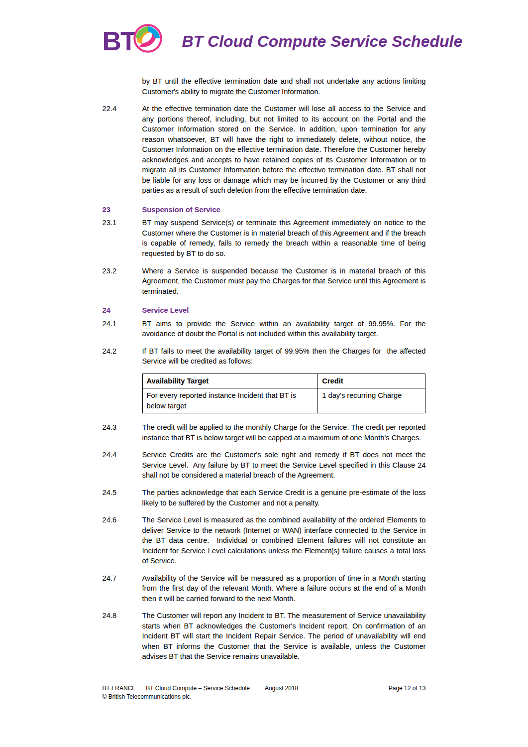BT
BT Cloud Compute Service Schedule
by BT until the effective termination date and shall not undertake any actions limiting Customer's ability to migrate the Customer Information.
22.4
At the effective termination date the Customer will lose all access to the Service and any portions thereof, including, but not limited to its account on the Portal and the Customer Information stored on the Service. In addition, upon termination for any reason whatsoever, BT will have the right to immediately delete, without notice, the Customer Information on the effective termination date. Therefore the Customer hereby acknowledges and accepts to have retained copies of its Customer Information or to migrate all its Customer Information before the effective termination date. BT shall not be liable for any loss or damage which may be incurred by the Customer or any third parties as a result of such deletion from the effective termination date.
23
Suspension of Service
23.1
BT may suspend Service(s) or terminate this Agreement immediately on notice to the Customer where the Customer is in material breach of this Agreement and if the breach is capable of remedy, fails to remedy the breach within a reasonable time of being requested by BT to do so.
23.2
Where a Service is suspended because the Customer is in material breach of this Agreement, the Customer must pay the Charges for that Service until this Agreement is terminated.
24
Service Level
24.1
BT aims to provide the Service within an availability target of 99.95%. For the avoidance of doubt the Portal is not included within this availability target.
24.2
If BT fails to meet the availability target of 99.95% then the Charges for the affected Service will be credited as follows:
| Availability Target | Credit |
| --- | --- |
| For every reported instance Incident that BT is below target | 1 day's recurring Charge |
24.3
The credit will be applied to the monthly Charge for the Service. The credit per reported instance that BT is below target will be capped at a maximum of one Month's Charges.
24.4
Service Credits are the Customer's sole right and remedy if BT does not meet the Service Level. Any failure by BT to meet the Service Level specified in this Clause 24 shall not be considered a material breach of the Agreement.
24.5
The parties acknowledge that each Service Credit is a genuine pre-estimate of the loss likely to be suffered by the Customer and not a penalty.
24.6
The Service Level is measured as the combined availability of the ordered Elements to deliver Service to the network (Internet or WAN) interface connected to the Service in the BT data centre. Individual or combined Element failures will not constitute an Incident for Service Level calculations unless the Element(s) failure causes a total loss of Service.
24.7
Availability of the Service will be measured as a proportion of time in a Month starting from the first day of the relevant Month. Where a failure occurs at the end of a Month then it will be carried forward to the next Month.
24.8
The Customer will report any Incident to BT. The measurement of Service unavailability starts when BT acknowledges the Customer's Incident report. On confirmation of an Incident BT will start the Incident Repair Service. The period of unavailability will end when BT informs the Customer that the Service is available, unless the Customer advises BT that the Service remains unavailable.
BT FRANCE BT Cloud Compute – Service Schedule August 2018
Page 12 of 13
© British Telecommunications plc.